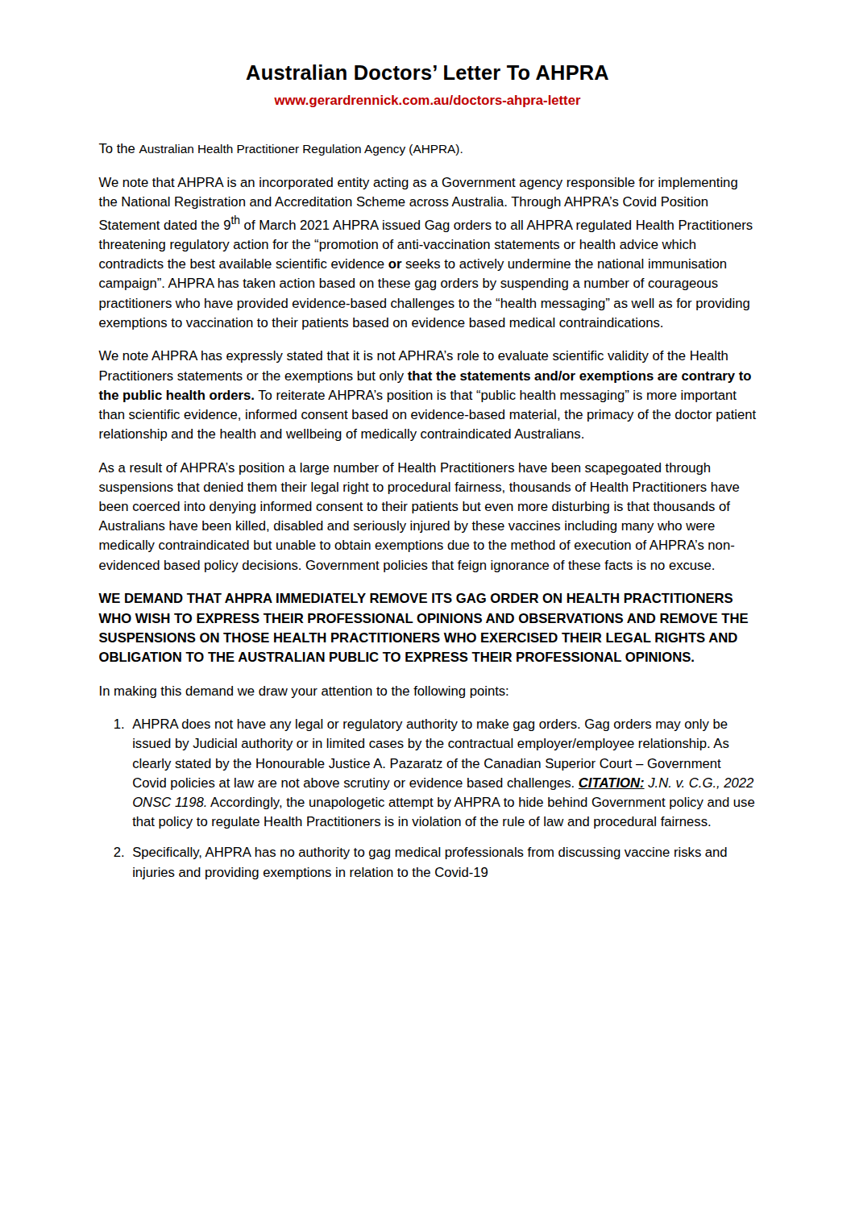Australian Doctors’ Letter To AHPRA
www.gerardrennick.com.au/doctors-ahpra-letter
To the Australian Health Practitioner Regulation Agency (AHPRA).
We note that AHPRA is an incorporated entity acting as a Government agency responsible for implementing the National Registration and Accreditation Scheme across Australia. Through AHPRA’s Covid Position Statement dated the 9th of March 2021 AHPRA issued Gag orders to all AHPRA regulated Health Practitioners threatening regulatory action for the “promotion of anti-vaccination statements or health advice which contradicts the best available scientific evidence or seeks to actively undermine the national immunisation campaign”. AHPRA has taken action based on these gag orders by suspending a number of courageous practitioners who have provided evidence-based challenges to the “health messaging” as well as for providing exemptions to vaccination to their patients based on evidence based medical contraindications.
We note AHPRA has expressly stated that it is not APHRA’s role to evaluate scientific validity of the Health Practitioners statements or the exemptions but only that the statements and/or exemptions are contrary to the public health orders. To reiterate AHPRA’s position is that “public health messaging” is more important than scientific evidence, informed consent based on evidence-based material, the primacy of the doctor patient relationship and the health and wellbeing of medically contraindicated Australians.
As a result of AHPRA’s position a large number of Health Practitioners have been scapegoated through suspensions that denied them their legal right to procedural fairness, thousands of Health Practitioners have been coerced into denying informed consent to their patients but even more disturbing is that thousands of Australians have been killed, disabled and seriously injured by these vaccines including many who were medically contraindicated but unable to obtain exemptions due to the method of execution of AHPRA’s non-evidenced based policy decisions. Government policies that feign ignorance of these facts is no excuse.
We demand that AHPRA immediately remove its gag order on health practitioners who wish to express their professional opinions and observations and remove the suspensions on those health practitioners who exercised their legal rights and obligation to the Australian public to express their professional opinions.
In making this demand we draw your attention to the following points:
AHPRA does not have any legal or regulatory authority to make gag orders. Gag orders may only be issued by Judicial authority or in limited cases by the contractual employer/employee relationship. As clearly stated by the Honourable Justice A. Pazaratz of the Canadian Superior Court – Government Covid policies at law are not above scrutiny or evidence based challenges. CITATION: J.N. v. C.G., 2022 ONSC 1198. Accordingly, the unapologetic attempt by AHPRA to hide behind Government policy and use that policy to regulate Health Practitioners is in violation of the rule of law and procedural fairness.
Specifically, AHPRA has no authority to gag medical professionals from discussing vaccine risks and injuries and providing exemptions in relation to the Covid-19